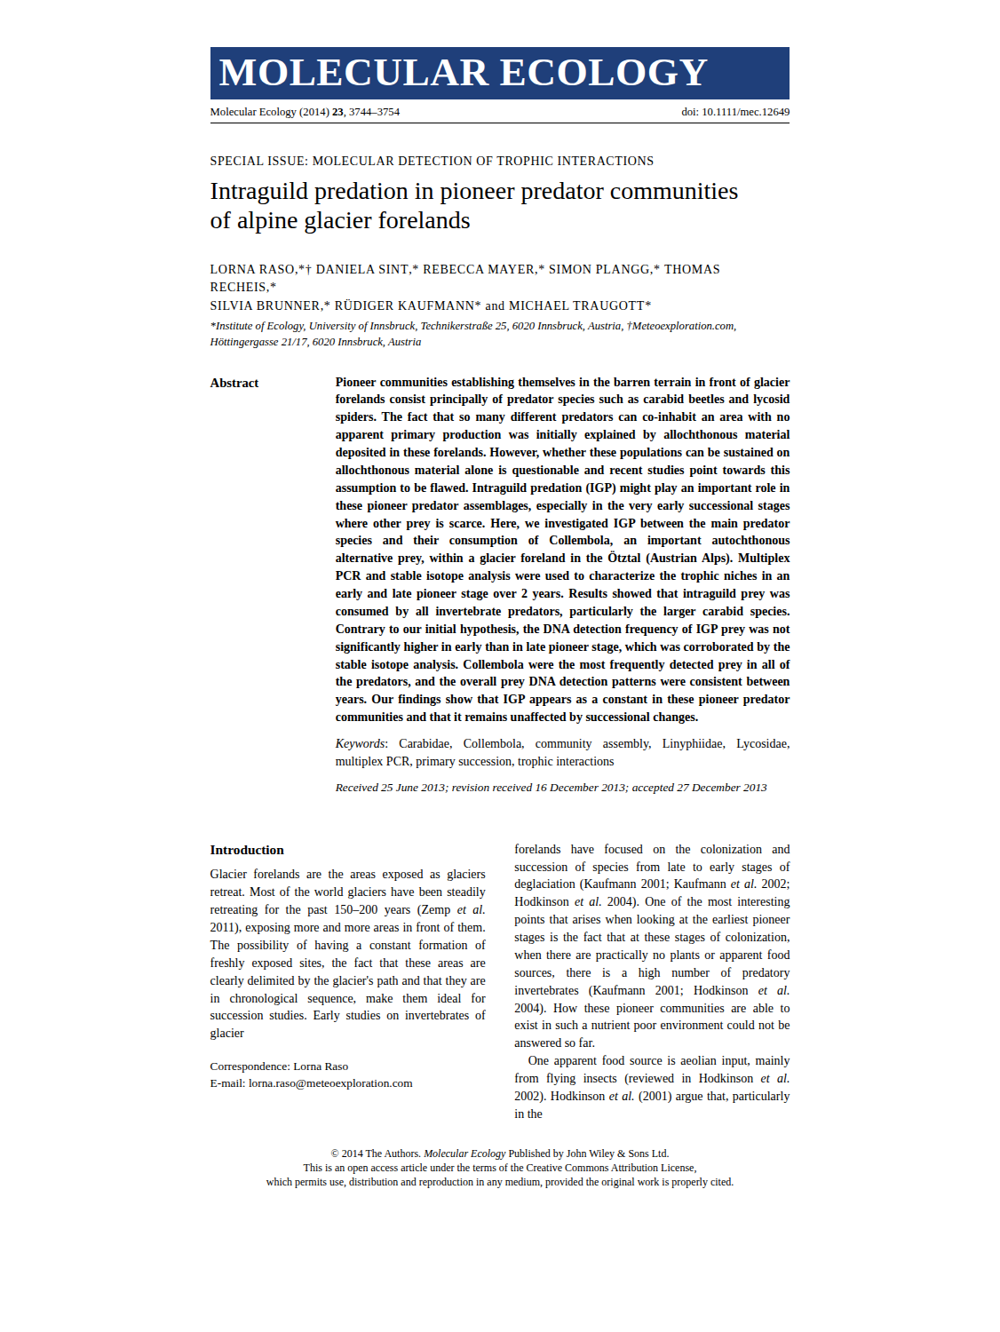Molecular Ecology
Molecular Ecology (2014) 23, 3744–3754
doi: 10.1111/mec.12649
SPECIAL ISSUE: MOLECULAR DETECTION OF TROPHIC INTERACTIONS
Intraguild predation in pioneer predator communities
of alpine glacier forelands
LORNA RASO,*† DANIELA SINT,* REBECCA MAYER,* SIMON PLANGG,* THOMAS RECHEIS,*
SILVIA BRUNNER,* RÜDIGER KAUFMANN* and MICHAEL TRAUGOTT*
*Institute of Ecology, University of Innsbruck, Technikerstraße 25, 6020 Innsbruck, Austria, †Meteoexploration.com,
Höttingergasse 21/17, 6020 Innsbruck, Austria
Abstract
Pioneer communities establishing themselves in the barren terrain in front of glacier forelands consist principally of predator species such as carabid beetles and lycosid spiders. The fact that so many different predators can co-inhabit an area with no apparent primary production was initially explained by allochthonous material deposited in these forelands. However, whether these populations can be sustained on allochthonous material alone is questionable and recent studies point towards this assumption to be flawed. Intraguild predation (IGP) might play an important role in these pioneer predator assemblages, especially in the very early successional stages where other prey is scarce. Here, we investigated IGP between the main predator species and their consumption of Collembola, an important autochthonous alternative prey, within a glacier foreland in the Ötztal (Austrian Alps). Multiplex PCR and stable isotope analysis were used to characterize the trophic niches in an early and late pioneer stage over 2 years. Results showed that intraguild prey was consumed by all invertebrate predators, particularly the larger carabid species. Contrary to our initial hypothesis, the DNA detection frequency of IGP prey was not significantly higher in early than in late pioneer stage, which was corroborated by the stable isotope analysis. Collembola were the most frequently detected prey in all of the predators, and the overall prey DNA detection patterns were consistent between years. Our findings show that IGP appears as a constant in these pioneer predator communities and that it remains unaffected by successional changes.
Keywords: Carabidae, Collembola, community assembly, Linyphiidae, Lycosidae, multiplex PCR, primary succession, trophic interactions
Received 25 June 2013; revision received 16 December 2013; accepted 27 December 2013
Introduction
Glacier forelands are the areas exposed as glaciers retreat. Most of the world glaciers have been steadily retreating for the past 150–200 years (Zemp et al. 2011), exposing more and more areas in front of them. The possibility of having a constant formation of freshly exposed sites, the fact that these areas are clearly delimited by the glacier's path and that they are in chronological sequence, make them ideal for succession studies. Early studies on invertebrates of glacier
Correspondence: Lorna Raso
E-mail: lorna.raso@meteoexploration.com
forelands have focused on the colonization and succession of species from late to early stages of deglaciation (Kaufmann 2001; Kaufmann et al. 2002; Hodkinson et al. 2004). One of the most interesting points that arises when looking at the earliest pioneer stages is the fact that at these stages of colonization, when there are practically no plants or apparent food sources, there is a high number of predatory invertebrates (Kaufmann 2001; Hodkinson et al. 2004). How these pioneer communities are able to exist in such a nutrient poor environment could not be answered so far.
One apparent food source is aeolian input, mainly from flying insects (reviewed in Hodkinson et al. 2002). Hodkinson et al. (2001) argue that, particularly in the
© 2014 The Authors. Molecular Ecology Published by John Wiley & Sons Ltd.
This is an open access article under the terms of the Creative Commons Attribution License,
which permits use, distribution and reproduction in any medium, provided the original work is properly cited.